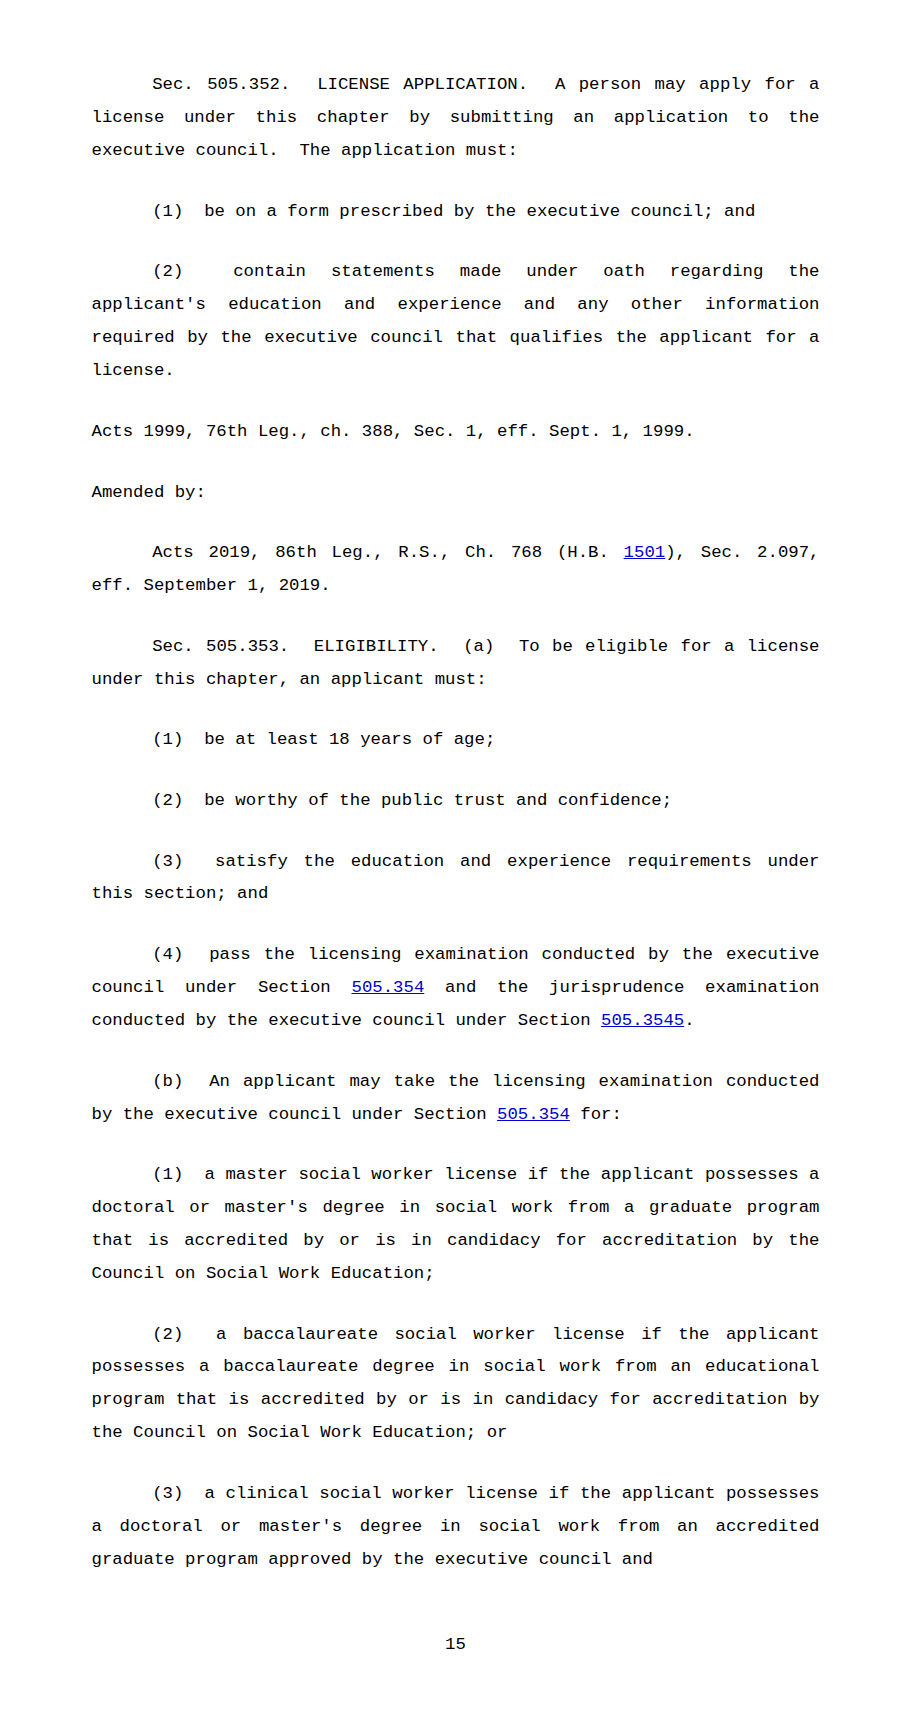Sec. 505.352. LICENSE APPLICATION. A person may apply for a license under this chapter by submitting an application to the executive council. The application must:
(1) be on a form prescribed by the executive council; and
(2) contain statements made under oath regarding the applicant's education and experience and any other information required by the executive council that qualifies the applicant for a license.
Acts 1999, 76th Leg., ch. 388, Sec. 1, eff. Sept. 1, 1999.
Amended by:
Acts 2019, 86th Leg., R.S., Ch. 768 (H.B. 1501), Sec. 2.097, eff. September 1, 2019.
Sec. 505.353. ELIGIBILITY. (a) To be eligible for a license under this chapter, an applicant must:
(1) be at least 18 years of age;
(2) be worthy of the public trust and confidence;
(3) satisfy the education and experience requirements under this section; and
(4) pass the licensing examination conducted by the executive council under Section 505.354 and the jurisprudence examination conducted by the executive council under Section 505.3545.
(b) An applicant may take the licensing examination conducted by the executive council under Section 505.354 for:
(1) a master social worker license if the applicant possesses a doctoral or master's degree in social work from a graduate program that is accredited by or is in candidacy for accreditation by the Council on Social Work Education;
(2) a baccalaureate social worker license if the applicant possesses a baccalaureate degree in social work from an educational program that is accredited by or is in candidacy for accreditation by the Council on Social Work Education; or
(3) a clinical social worker license if the applicant possesses a doctoral or master's degree in social work from an accredited graduate program approved by the executive council and
15